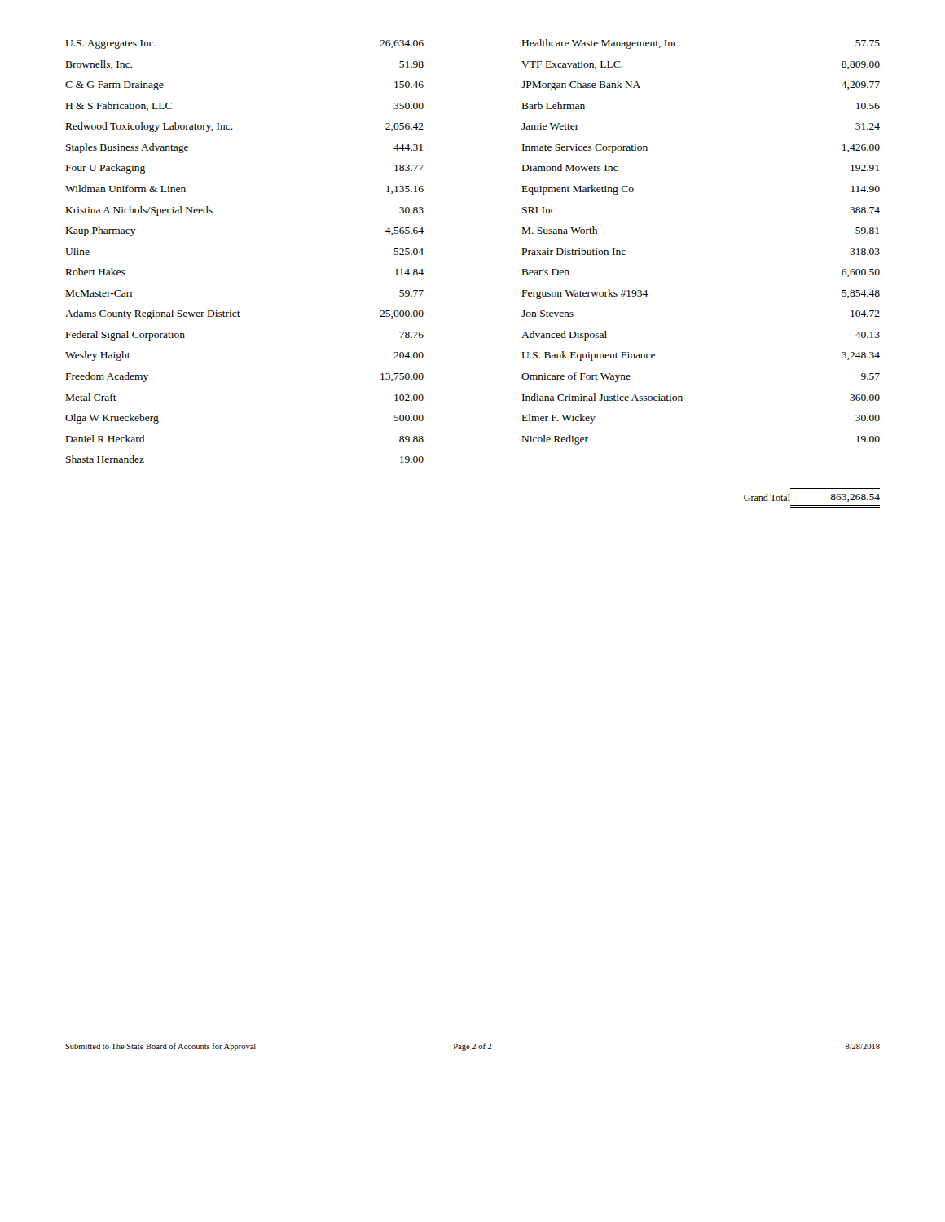| U.S. Aggregates Inc. | 26,634.06 | | Healthcare Waste Management, Inc. | 57.75 |
| Brownells, Inc. | 51.98 | | VTF Excavation, LLC. | 8,809.00 |
| C & G Farm Drainage | 150.46 | | JPMorgan Chase Bank NA | 4,209.77 |
| H & S Fabrication, LLC | 350.00 | | Barb Lehrman | 10.56 |
| Redwood Toxicology Laboratory, Inc. | 2,056.42 | | Jamie Wetter | 31.24 |
| Staples Business Advantage | 444.31 | | Inmate Services Corporation | 1,426.00 |
| Four U Packaging | 183.77 | | Diamond Mowers Inc | 192.91 |
| Wildman Uniform & Linen | 1,135.16 | | Equipment Marketing Co | 114.90 |
| Kristina A Nichols/Special Needs | 30.83 | | SRI Inc | 388.74 |
| Kaup Pharmacy | 4,565.64 | | M. Susana Worth | 59.81 |
| Uline | 525.04 | | Praxair Distribution Inc | 318.03 |
| Robert Hakes | 114.84 | | Bear's Den | 6,600.50 |
| McMaster-Carr | 59.77 | | Ferguson Waterworks #1934 | 5,854.48 |
| Adams County Regional Sewer District | 25,000.00 | | Jon Stevens | 104.72 |
| Federal Signal Corporation | 78.76 | | Advanced Disposal | 40.13 |
| Wesley Haight | 204.00 | | U.S. Bank Equipment Finance | 3,248.34 |
| Freedom Academy | 13,750.00 | | Omnicare of Fort Wayne | 9.57 |
| Metal Craft | 102.00 | | Indiana Criminal Justice Association | 360.00 |
| Olga W Krueckeberg | 500.00 | | Elmer F. Wickey | 30.00 |
| Daniel R Heckard | 89.88 | | Nicole Rediger | 19.00 |
| Shasta Hernandez | 19.00 | | | |
| Grand Total | 863,268.54 |
Submitted to The State Board of Accounts for Approval
Page 2 of 2
8/28/2018